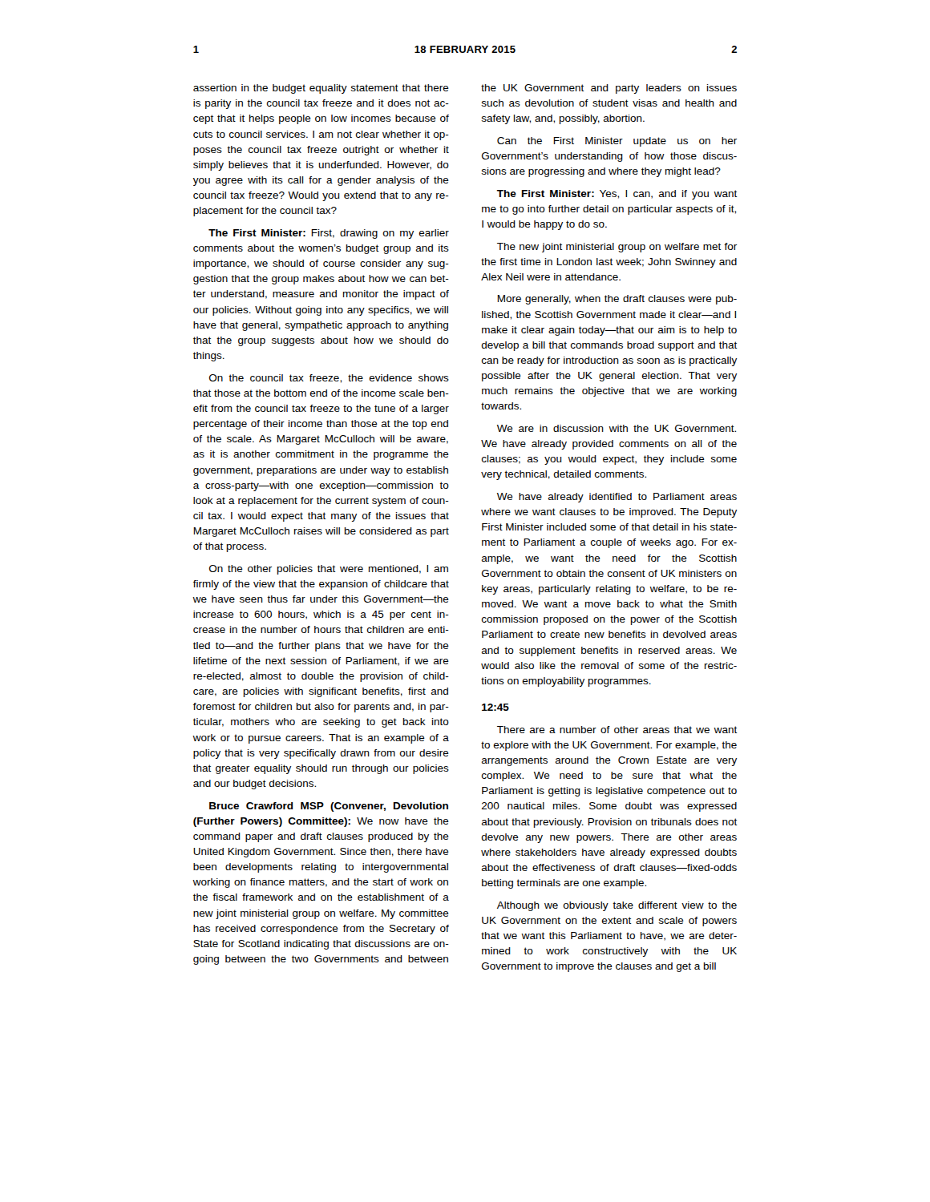1 18 FEBRUARY 2015 2
assertion in the budget equality statement that there is parity in the council tax freeze and it does not accept that it helps people on low incomes because of cuts to council services. I am not clear whether it opposes the council tax freeze outright or whether it simply believes that it is underfunded. However, do you agree with its call for a gender analysis of the council tax freeze? Would you extend that to any replacement for the council tax?
The First Minister: First, drawing on my earlier comments about the women’s budget group and its importance, we should of course consider any suggestion that the group makes about how we can better understand, measure and monitor the impact of our policies. Without going into any specifics, we will have that general, sympathetic approach to anything that the group suggests about how we should do things.
On the council tax freeze, the evidence shows that those at the bottom end of the income scale benefit from the council tax freeze to the tune of a larger percentage of their income than those at the top end of the scale. As Margaret McCulloch will be aware, as it is another commitment in the programme the government, preparations are under way to establish a cross-party—with one exception—commission to look at a replacement for the current system of council tax. I would expect that many of the issues that Margaret McCulloch raises will be considered as part of that process.
On the other policies that were mentioned, I am firmly of the view that the expansion of childcare that we have seen thus far under this Government—the increase to 600 hours, which is a 45 per cent increase in the number of hours that children are entitled to—and the further plans that we have for the lifetime of the next session of Parliament, if we are re-elected, almost to double the provision of childcare, are policies with significant benefits, first and foremost for children but also for parents and, in particular, mothers who are seeking to get back into work or to pursue careers. That is an example of a policy that is very specifically drawn from our desire that greater equality should run through our policies and our budget decisions.
Bruce Crawford MSP (Convener, Devolution (Further Powers) Committee): We now have the command paper and draft clauses produced by the United Kingdom Government. Since then, there have been developments relating to intergovernmental working on finance matters, and the start of work on the fiscal framework and on the establishment of a new joint ministerial group on welfare. My committee has received correspondence from the Secretary of State for Scotland indicating that discussions are on-going between the two Governments and between the UK Government and party leaders on issues such as devolution of student visas and health and safety law, and, possibly, abortion.
Can the First Minister update us on her Government’s understanding of how those discussions are progressing and where they might lead?
The First Minister: Yes, I can, and if you want me to go into further detail on particular aspects of it, I would be happy to do so.
The new joint ministerial group on welfare met for the first time in London last week; John Swinney and Alex Neil were in attendance.
More generally, when the draft clauses were published, the Scottish Government made it clear—and I make it clear again today—that our aim is to help to develop a bill that commands broad support and that can be ready for introduction as soon as is practically possible after the UK general election. That very much remains the objective that we are working towards.
We are in discussion with the UK Government. We have already provided comments on all of the clauses; as you would expect, they include some very technical, detailed comments.
We have already identified to Parliament areas where we want clauses to be improved. The Deputy First Minister included some of that detail in his statement to Parliament a couple of weeks ago. For example, we want the need for the Scottish Government to obtain the consent of UK ministers on key areas, particularly relating to welfare, to be removed. We want a move back to what the Smith commission proposed on the power of the Scottish Parliament to create new benefits in devolved areas and to supplement benefits in reserved areas. We would also like the removal of some of the restrictions on employability programmes.
12:45
There are a number of other areas that we want to explore with the UK Government. For example, the arrangements around the Crown Estate are very complex. We need to be sure that what the Parliament is getting is legislative competence out to 200 nautical miles. Some doubt was expressed about that previously. Provision on tribunals does not devolve any new powers. There are other areas where stakeholders have already expressed doubts about the effectiveness of draft clauses—fixed-odds betting terminals are one example.
Although we obviously take different view to the UK Government on the extent and scale of powers that we want this Parliament to have, we are determined to work constructively with the UK Government to improve the clauses and get a bill